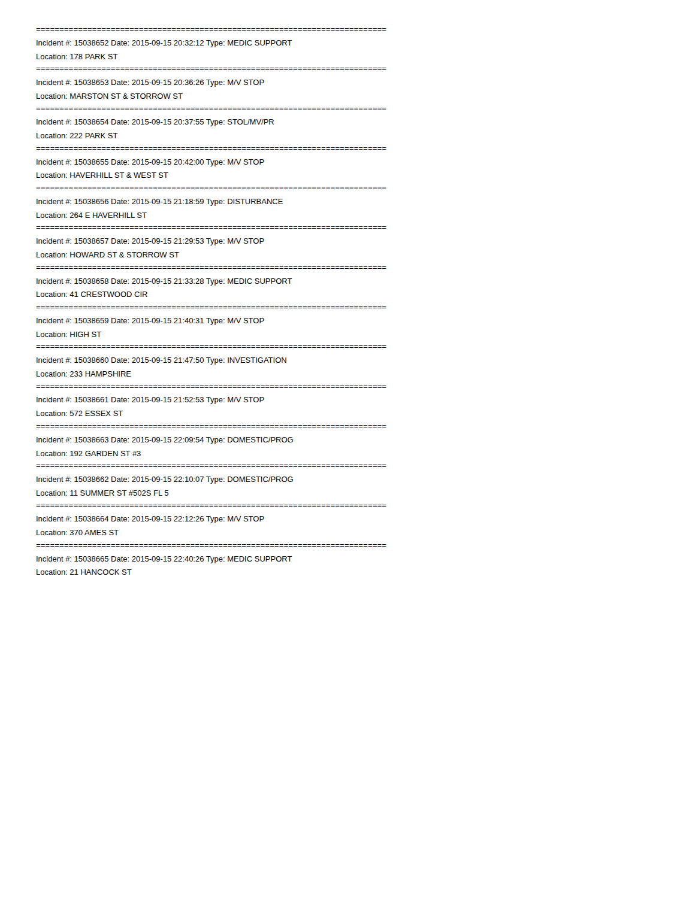===========================================================================
Incident #: 15038652 Date: 2015-09-15 20:32:12 Type: MEDIC SUPPORT
Location: 178 PARK ST
===========================================================================
Incident #: 15038653 Date: 2015-09-15 20:36:26 Type: M/V STOP
Location: MARSTON ST & STORROW ST
===========================================================================
Incident #: 15038654 Date: 2015-09-15 20:37:55 Type: STOL/MV/PR
Location: 222 PARK ST
===========================================================================
Incident #: 15038655 Date: 2015-09-15 20:42:00 Type: M/V STOP
Location: HAVERHILL ST & WEST ST
===========================================================================
Incident #: 15038656 Date: 2015-09-15 21:18:59 Type: DISTURBANCE
Location: 264 E HAVERHILL ST
===========================================================================
Incident #: 15038657 Date: 2015-09-15 21:29:53 Type: M/V STOP
Location: HOWARD ST & STORROW ST
===========================================================================
Incident #: 15038658 Date: 2015-09-15 21:33:28 Type: MEDIC SUPPORT
Location: 41 CRESTWOOD CIR
===========================================================================
Incident #: 15038659 Date: 2015-09-15 21:40:31 Type: M/V STOP
Location: HIGH ST
===========================================================================
Incident #: 15038660 Date: 2015-09-15 21:47:50 Type: INVESTIGATION
Location: 233 HAMPSHIRE
===========================================================================
Incident #: 15038661 Date: 2015-09-15 21:52:53 Type: M/V STOP
Location: 572 ESSEX ST
===========================================================================
Incident #: 15038663 Date: 2015-09-15 22:09:54 Type: DOMESTIC/PROG
Location: 192 GARDEN ST #3
===========================================================================
Incident #: 15038662 Date: 2015-09-15 22:10:07 Type: DOMESTIC/PROG
Location: 11 SUMMER ST #502S FL 5
===========================================================================
Incident #: 15038664 Date: 2015-09-15 22:12:26 Type: M/V STOP
Location: 370 AMES ST
===========================================================================
Incident #: 15038665 Date: 2015-09-15 22:40:26 Type: MEDIC SUPPORT
Location: 21 HANCOCK ST